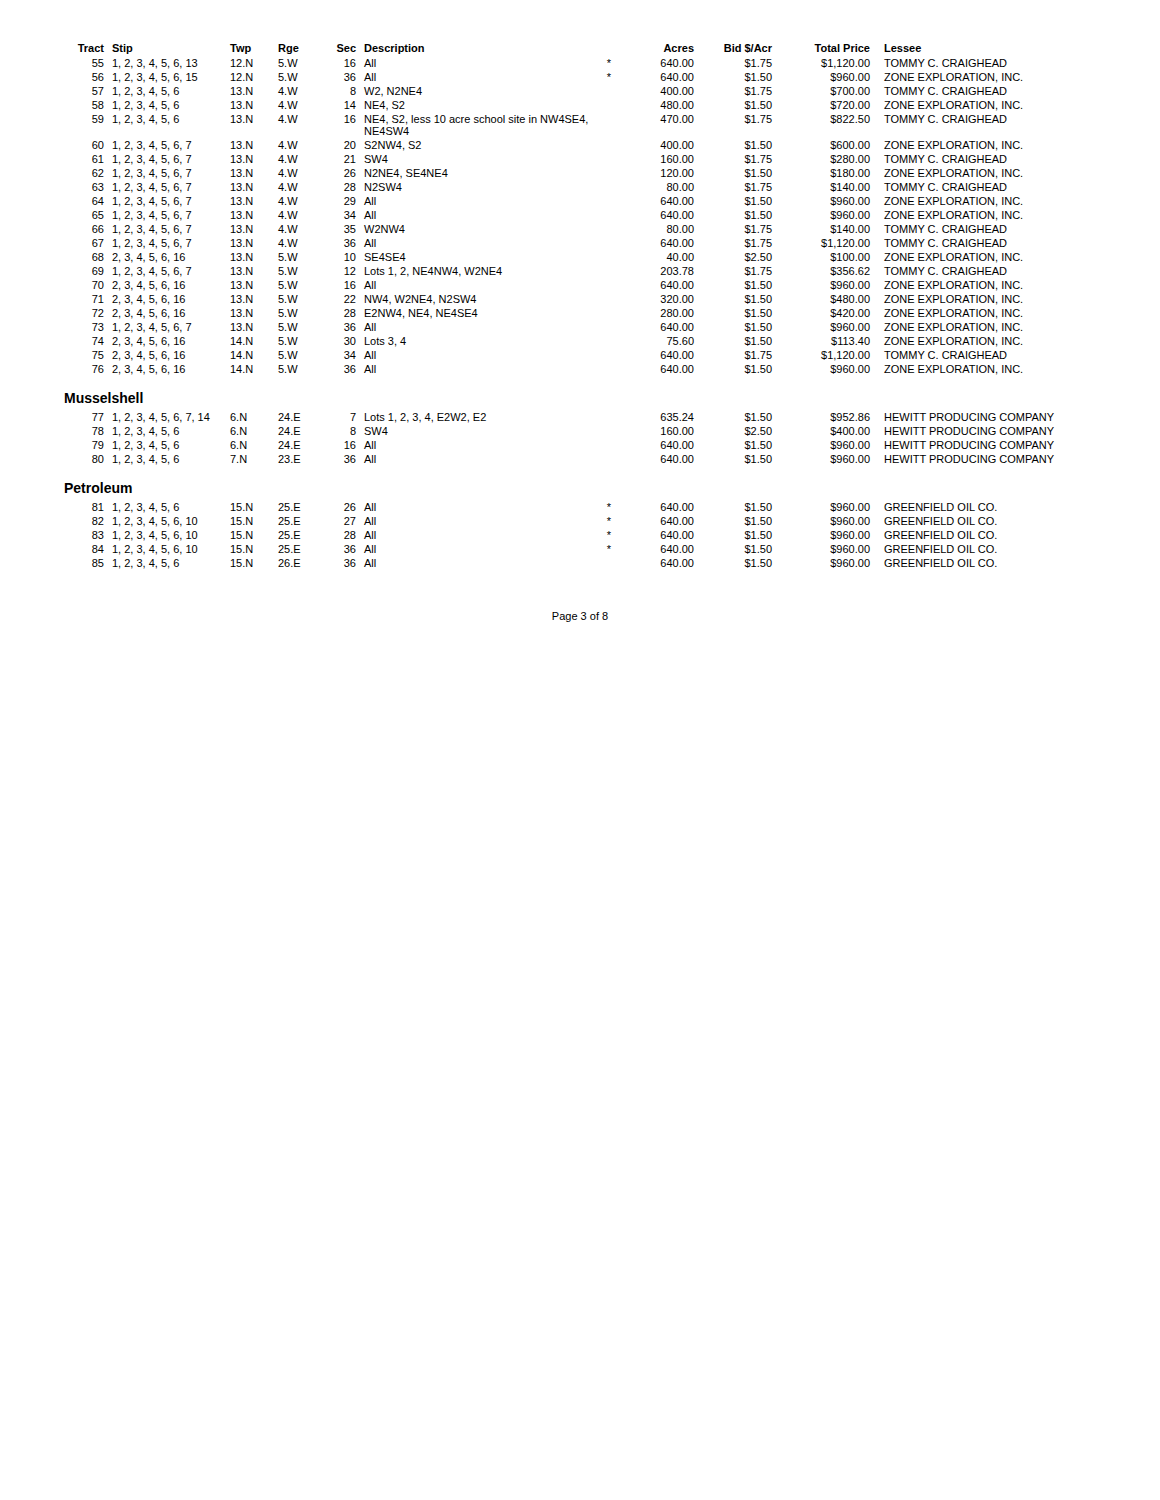| Tract | Stip | Twp | Rge | Sec | Description | | Acres | Bid $/Acr | Total Price | Lessee |
| --- | --- | --- | --- | --- | --- | --- | --- | --- | --- | --- |
| 55 | 1, 2, 3, 4, 5, 6, 13 | 12.N | 5.W | 16 | All | * | 640.00 | $1.75 | $1,120.00 | TOMMY C. CRAIGHEAD |
| 56 | 1, 2, 3, 4, 5, 6, 15 | 12.N | 5.W | 36 | All | * | 640.00 | $1.50 | $960.00 | ZONE EXPLORATION, INC. |
| 57 | 1, 2, 3, 4, 5, 6 | 13.N | 4.W | 8 | W2, N2NE4 | | 400.00 | $1.75 | $700.00 | TOMMY C. CRAIGHEAD |
| 58 | 1, 2, 3, 4, 5, 6 | 13.N | 4.W | 14 | NE4, S2 | | 480.00 | $1.50 | $720.00 | ZONE EXPLORATION, INC. |
| 59 | 1, 2, 3, 4, 5, 6 | 13.N | 4.W | 16 | NE4, S2, less 10 acre school site in NW4SE4, NE4SW4 | | 470.00 | $1.75 | $822.50 | TOMMY C. CRAIGHEAD |
| 60 | 1, 2, 3, 4, 5, 6, 7 | 13.N | 4.W | 20 | S2NW4, S2 | | 400.00 | $1.50 | $600.00 | ZONE EXPLORATION, INC. |
| 61 | 1, 2, 3, 4, 5, 6, 7 | 13.N | 4.W | 21 | SW4 | | 160.00 | $1.75 | $280.00 | TOMMY C. CRAIGHEAD |
| 62 | 1, 2, 3, 4, 5, 6, 7 | 13.N | 4.W | 26 | N2NE4, SE4NE4 | | 120.00 | $1.50 | $180.00 | ZONE EXPLORATION, INC. |
| 63 | 1, 2, 3, 4, 5, 6, 7 | 13.N | 4.W | 28 | N2SW4 | | 80.00 | $1.75 | $140.00 | TOMMY C. CRAIGHEAD |
| 64 | 1, 2, 3, 4, 5, 6, 7 | 13.N | 4.W | 29 | All | | 640.00 | $1.50 | $960.00 | ZONE EXPLORATION, INC. |
| 65 | 1, 2, 3, 4, 5, 6, 7 | 13.N | 4.W | 34 | All | | 640.00 | $1.50 | $960.00 | ZONE EXPLORATION, INC. |
| 66 | 1, 2, 3, 4, 5, 6, 7 | 13.N | 4.W | 35 | W2NW4 | | 80.00 | $1.75 | $140.00 | TOMMY C. CRAIGHEAD |
| 67 | 1, 2, 3, 4, 5, 6, 7 | 13.N | 4.W | 36 | All | | 640.00 | $1.75 | $1,120.00 | TOMMY C. CRAIGHEAD |
| 68 | 2, 3, 4, 5, 6, 16 | 13.N | 5.W | 10 | SE4SE4 | | 40.00 | $2.50 | $100.00 | ZONE EXPLORATION, INC. |
| 69 | 1, 2, 3, 4, 5, 6, 7 | 13.N | 5.W | 12 | Lots 1, 2, NE4NW4, W2NE4 | | 203.78 | $1.75 | $356.62 | TOMMY C. CRAIGHEAD |
| 70 | 2, 3, 4, 5, 6, 16 | 13.N | 5.W | 16 | All | | 640.00 | $1.50 | $960.00 | ZONE EXPLORATION, INC. |
| 71 | 2, 3, 4, 5, 6, 16 | 13.N | 5.W | 22 | NW4, W2NE4, N2SW4 | | 320.00 | $1.50 | $480.00 | ZONE EXPLORATION, INC. |
| 72 | 2, 3, 4, 5, 6, 16 | 13.N | 5.W | 28 | E2NW4, NE4, NE4SE4 | | 280.00 | $1.50 | $420.00 | ZONE EXPLORATION, INC. |
| 73 | 1, 2, 3, 4, 5, 6, 7 | 13.N | 5.W | 36 | All | | 640.00 | $1.50 | $960.00 | ZONE EXPLORATION, INC. |
| 74 | 2, 3, 4, 5, 6, 16 | 14.N | 5.W | 30 | Lots 3, 4 | | 75.60 | $1.50 | $113.40 | ZONE EXPLORATION, INC. |
| 75 | 2, 3, 4, 5, 6, 16 | 14.N | 5.W | 34 | All | | 640.00 | $1.75 | $1,120.00 | TOMMY C. CRAIGHEAD |
| 76 | 2, 3, 4, 5, 6, 16 | 14.N | 5.W | 36 | All | | 640.00 | $1.50 | $960.00 | ZONE EXPLORATION, INC. |
| Musselshell |
| 77 | 1, 2, 3, 4, 5, 6, 7, 14 | 6.N | 24.E | 7 | Lots 1, 2, 3, 4, E2W2, E2 | | 635.24 | $1.50 | $952.86 | HEWITT PRODUCING COMPANY |
| 78 | 1, 2, 3, 4, 5, 6 | 6.N | 24.E | 8 | SW4 | | 160.00 | $2.50 | $400.00 | HEWITT PRODUCING COMPANY |
| 79 | 1, 2, 3, 4, 5, 6 | 6.N | 24.E | 16 | All | | 640.00 | $1.50 | $960.00 | HEWITT PRODUCING COMPANY |
| 80 | 1, 2, 3, 4, 5, 6 | 7.N | 23.E | 36 | All | | 640.00 | $1.50 | $960.00 | HEWITT PRODUCING COMPANY |
| Petroleum |
| 81 | 1, 2, 3, 4, 5, 6 | 15.N | 25.E | 26 | All | * | 640.00 | $1.50 | $960.00 | GREENFIELD OIL CO. |
| 82 | 1, 2, 3, 4, 5, 6, 10 | 15.N | 25.E | 27 | All | * | 640.00 | $1.50 | $960.00 | GREENFIELD OIL CO. |
| 83 | 1, 2, 3, 4, 5, 6, 10 | 15.N | 25.E | 28 | All | * | 640.00 | $1.50 | $960.00 | GREENFIELD OIL CO. |
| 84 | 1, 2, 3, 4, 5, 6, 10 | 15.N | 25.E | 36 | All | * | 640.00 | $1.50 | $960.00 | GREENFIELD OIL CO. |
| 85 | 1, 2, 3, 4, 5, 6 | 15.N | 26.E | 36 | All | | 640.00 | $1.50 | $960.00 | GREENFIELD OIL CO. |
Page 3 of 8